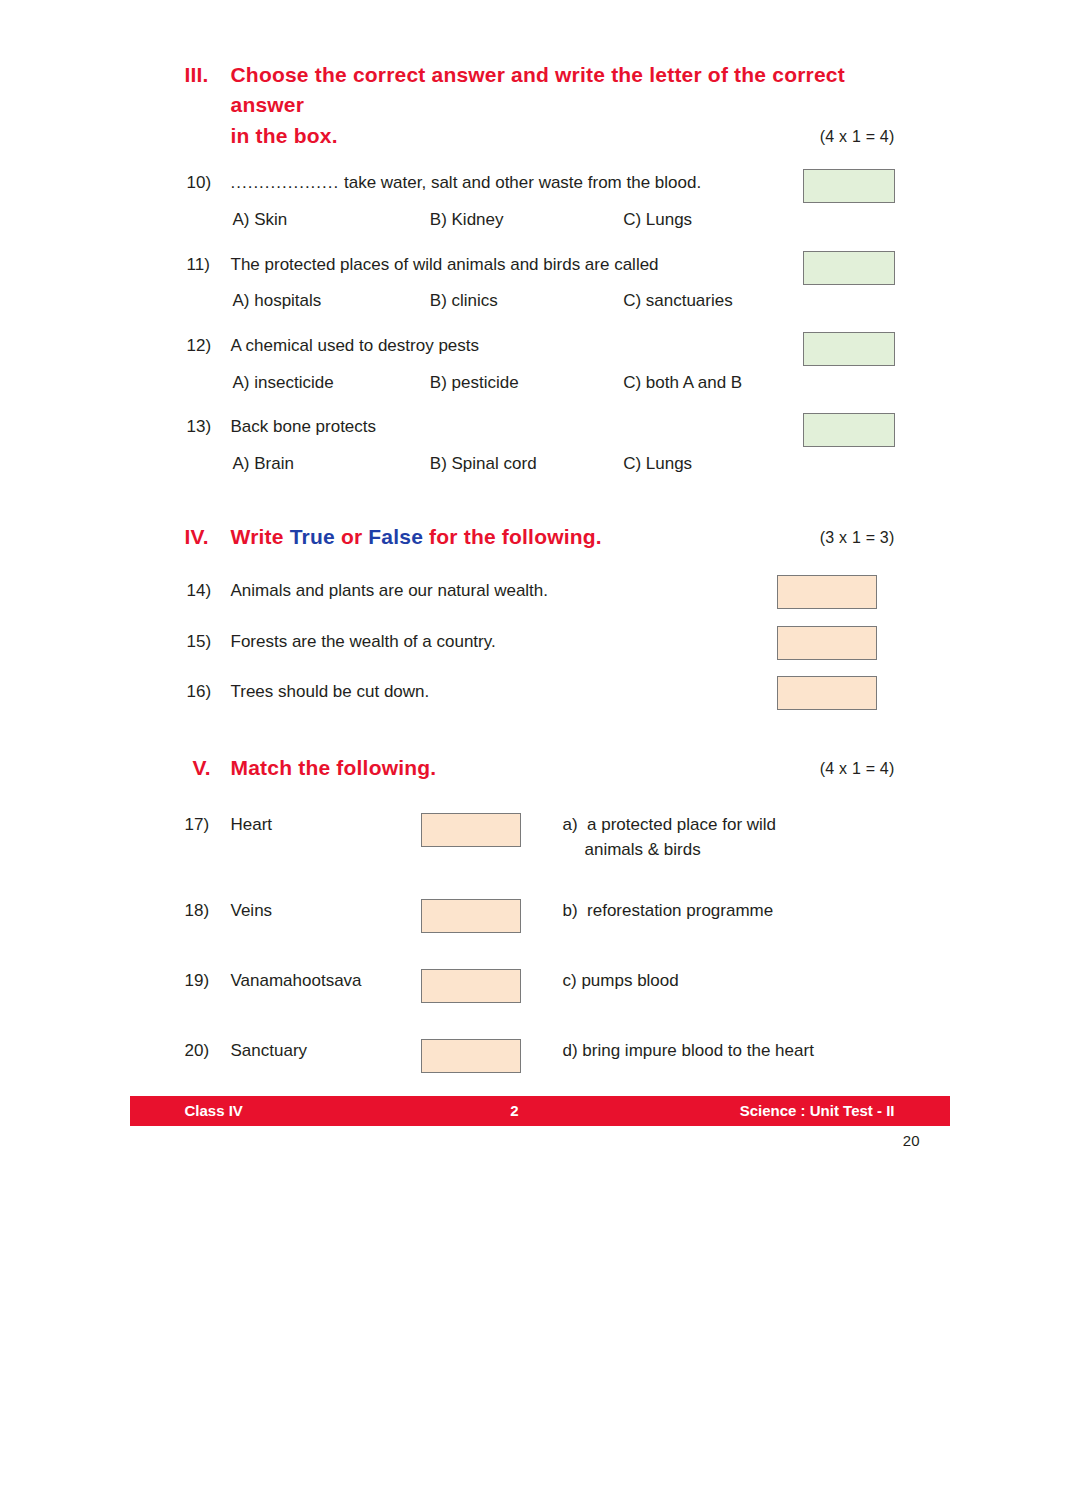III.
Choose the correct answer and write the letter of the correct answer in the box. (4 x 1 = 4)
10)
................... take water, salt and other waste from the blood.
A) Skin
B) Kidney
C) Lungs
11)
The protected places of wild animals and birds are called
A) hospitals
B) clinics
C) sanctuaries
12)
A chemical used to destroy pests
A) insecticide
B) pesticide
C) both A and B
13)
Back bone protects
A) Brain
B) Spinal cord
C) Lungs
IV.
Write True or False for the following. (3 x 1 = 3)
14)
Animals and plants are our natural wealth.
15)
Forests are the wealth of a country.
16)
Trees should be cut down.
V.
Match the following. (4 x 1 = 4)
17)
Heart
a) a protected place for wild animals & birds
18)
Veins
b) reforestation programme
19)
Vanamahootsava
c) pumps blood
20)
Sanctuary
d) bring impure blood to the heart
Class IV
2
Science : Unit Test - II
20